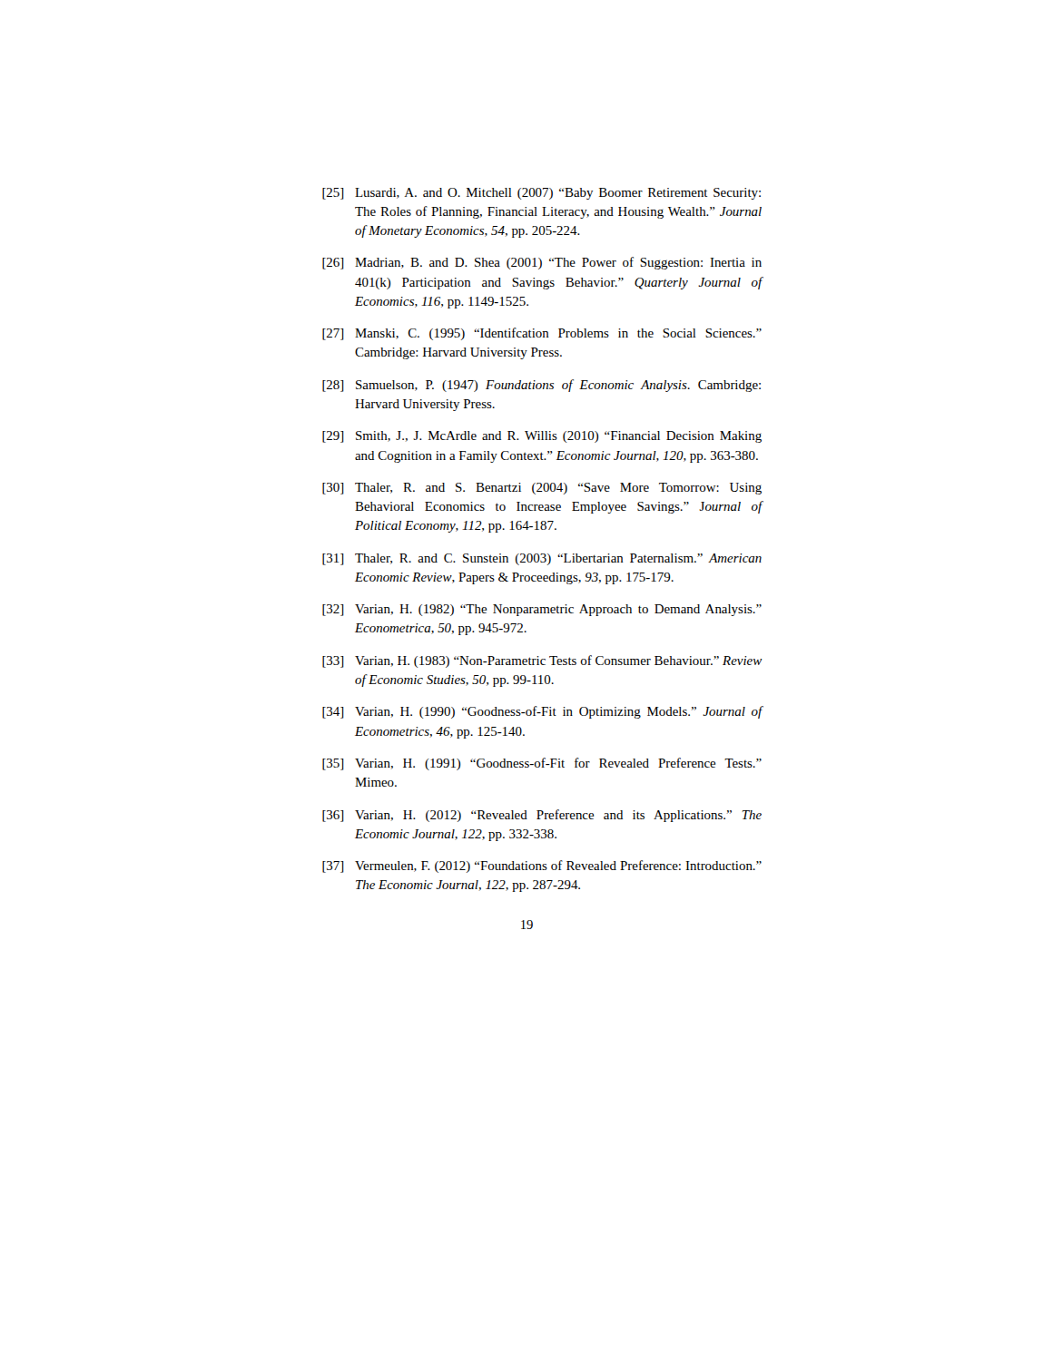[25] Lusardi, A. and O. Mitchell (2007) “Baby Boomer Retirement Security: The Roles of Planning, Financial Literacy, and Housing Wealth.” Journal of Monetary Economics, 54, pp. 205-224.
[26] Madrian, B. and D. Shea (2001) “The Power of Suggestion: Inertia in 401(k) Participation and Savings Behavior.” Quarterly Journal of Economics, 116, pp. 1149-1525.
[27] Manski, C. (1995) “Identifcation Problems in the Social Sciences.” Cambridge: Harvard University Press.
[28] Samuelson, P. (1947) Foundations of Economic Analysis. Cambridge: Harvard University Press.
[29] Smith, J., J. McArdle and R. Willis (2010) “Financial Decision Making and Cognition in a Family Context.” Economic Journal, 120, pp. 363-380.
[30] Thaler, R. and S. Benartzi (2004) “Save More Tomorrow: Using Behavioral Economics to Increase Employee Savings.” Journal of Political Economy, 112, pp. 164-187.
[31] Thaler, R. and C. Sunstein (2003) “Libertarian Paternalism.” American Economic Review, Papers & Proceedings, 93, pp. 175-179.
[32] Varian, H. (1982) “The Nonparametric Approach to Demand Analysis.” Econometrica, 50, pp. 945-972.
[33] Varian, H. (1983) “Non-Parametric Tests of Consumer Behaviour.” Review of Economic Studies, 50, pp. 99-110.
[34] Varian, H. (1990) “Goodness-of-Fit in Optimizing Models.” Journal of Econometrics, 46, pp. 125-140.
[35] Varian, H. (1991) “Goodness-of-Fit for Revealed Preference Tests.” Mimeo.
[36] Varian, H. (2012) “Revealed Preference and its Applications.” The Economic Journal, 122, pp. 332-338.
[37] Vermeulen, F. (2012) “Foundations of Revealed Preference: Introduction.” The Economic Journal, 122, pp. 287-294.
19